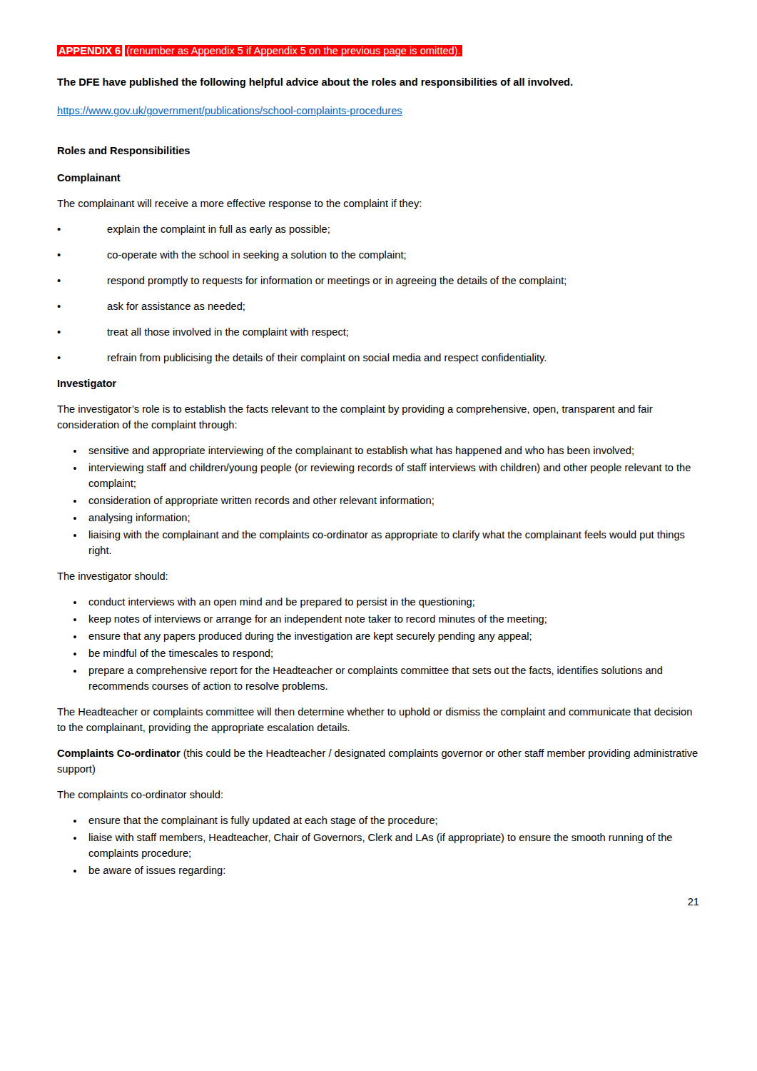APPENDIX 6 (renumber as Appendix 5 if Appendix 5 on the previous page is omitted).
The DFE have published the following helpful advice about the roles and responsibilities of all involved.
https://www.gov.uk/government/publications/school-complaints-procedures
Roles and Responsibilities
Complainant
The complainant will receive a more effective response to the complaint if they:
explain the complaint in full as early as possible;
co-operate with the school in seeking a solution to the complaint;
respond promptly to requests for information or meetings or in agreeing the details of the complaint;
ask for assistance as needed;
treat all those involved in the complaint with respect;
refrain from publicising the details of their complaint on social media and respect confidentiality.
Investigator
The investigator’s role is to establish the facts relevant to the complaint by providing a comprehensive, open, transparent and fair consideration of the complaint through:
sensitive and appropriate interviewing of the complainant to establish what has happened and who has been involved;
interviewing staff and children/young people (or reviewing records of staff interviews with children) and other people relevant to the complaint;
consideration of appropriate written records and other relevant information;
analysing information;
liaising with the complainant and the complaints co-ordinator as appropriate to clarify what the complainant feels would put things right.
The investigator should:
conduct interviews with an open mind and be prepared to persist in the questioning;
keep notes of interviews or arrange for an independent note taker to record minutes of the meeting;
ensure that any papers produced during the investigation are kept securely pending any appeal;
be mindful of the timescales to respond;
prepare a comprehensive report for the Headteacher or complaints committee that sets out the facts, identifies solutions and recommends courses of action to resolve problems.
The Headteacher or complaints committee will then determine whether to uphold or dismiss the complaint and communicate that decision to the complainant, providing the appropriate escalation details.
Complaints Co-ordinator (this could be the Headteacher / designated complaints governor or other staff member providing administrative support)
The complaints co-ordinator should:
ensure that the complainant is fully updated at each stage of the procedure;
liaise with staff members, Headteacher, Chair of Governors, Clerk and LAs (if appropriate) to ensure the smooth running of the complaints procedure;
be aware of issues regarding:
21